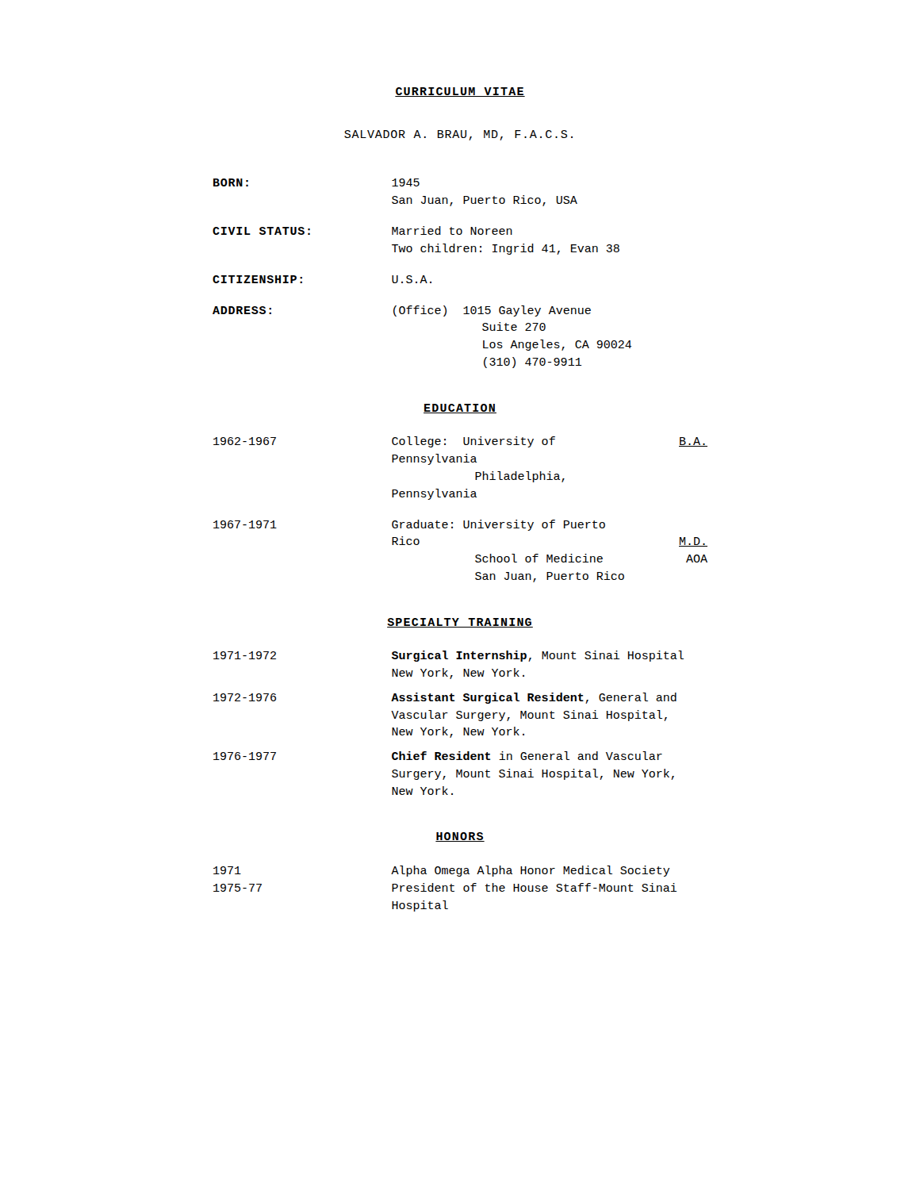CURRICULUM VITAE
SALVADOR A. BRAU, MD, F.A.C.S.
| BORN: | 1945 San Juan, Puerto Rico, USA |
| CIVIL STATUS: | Married to Noreen Two children: Ingrid 41, Evan 38 |
| CITIZENSHIP: | U.S.A. |
| ADDRESS: | (Office) 1015 Gayley Avenue Suite 270 Los Angeles, CA 90024 (310) 470-9911 |
EDUCATION
| 1962-1967 | College: University of Pennsylvania Philadelphia, Pennsylvania | B.A. |
| 1967-1971 | Graduate: University of Puerto Rico School of Medicine San Juan, Puerto Rico | M.D. AOA |
SPECIALTY TRAINING
| 1971-1972 | Surgical Internship , Mount Sinai Hospital New York, New York. |
| 1972-1976 | Assistant Surgical Resident , General and Vascular Surgery, Mount Sinai Hospital, New York, New York. |
| 1976-1977 | Chief Resident in General and Vascular Surgery, Mount Sinai Hospital, New York, New York. |
HONORS
| 1971 | Alpha Omega Alpha Honor Medical Society |
| 1975-77 | President of the House Staff-Mount Sinai Hospital |